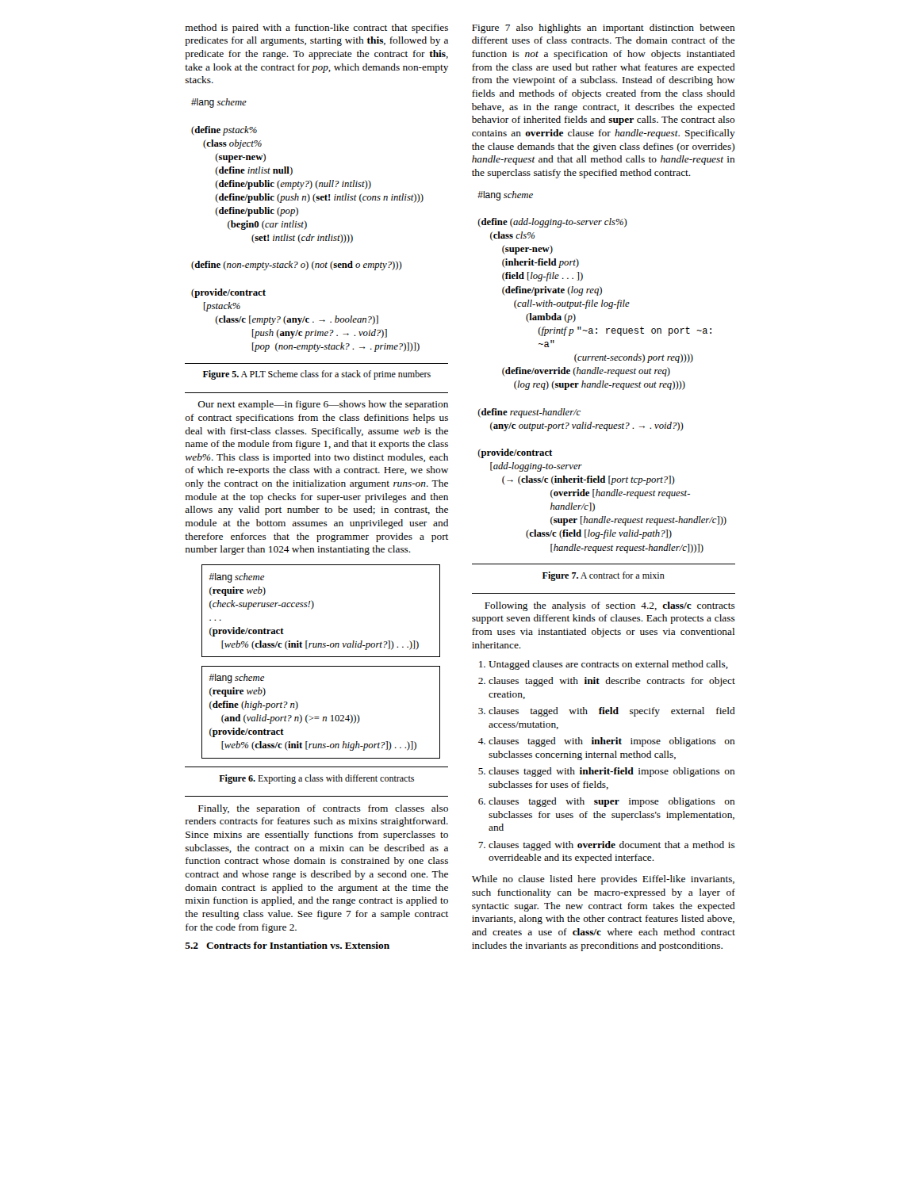method is paired with a function-like contract that specifies predicates for all arguments, starting with this, followed by a predicate for the range. To appreciate the contract for this, take a look at the contract for pop, which demands non-empty stacks.
#lang scheme
(define pstack%
(class object%
(super-new)
(define intlist null)
(define/public (empty?) (null? intlist))
(define/public (push n) (set! intlist (cons n intlist)))
(define/public (pop)
(begin0 (car intlist)
(set! intlist (cdr intlist))))
(define (non-empty-stack? o) (not (send o empty?)))
(provide/contract
[pstack%
(class/c [empty? (any/c . → . boolean?)]
[push (any/c prime? . → . void?)]
[pop (non-empty-stack? . → . prime?)])])
Figure 5. A PLT Scheme class for a stack of prime numbers
Our next example—in figure 6—shows how the separation of contract specifications from the class definitions helps us deal with first-class classes. Specifically, assume web is the name of the module from figure 1, and that it exports the class web%. This class is imported into two distinct modules, each of which re-exports the class with a contract. Here, we show only the contract on the initialization argument runs-on. The module at the top checks for super-user privileges and then allows any valid port number to be used; in contrast, the module at the bottom assumes an unprivileged user and therefore enforces that the programmer provides a port number larger than 1024 when instantiating the class.
#lang scheme
(require web)
(check-superuser-access!)
. . .
(provide/contract
[web% (class/c (init [runs-on valid-port?]) . . .)])
#lang scheme
(require web)
(define (high-port? n)
(and (valid-port? n) (>= n 1024)))
(provide/contract
[web% (class/c (init [runs-on high-port?]) . . .)])
Figure 6. Exporting a class with different contracts
Finally, the separation of contracts from classes also renders contracts for features such as mixins straightforward. Since mixins are essentially functions from superclasses to subclasses, the contract on a mixin can be described as a function contract whose domain is constrained by one class contract and whose range is described by a second one. The domain contract is applied to the argument at the time the mixin function is applied, and the range contract is applied to the resulting class value. See figure 7 for a sample contract for the code from figure 2.
5.2 Contracts for Instantiation vs. Extension
Figure 7 also highlights an important distinction between different uses of class contracts. The domain contract of the function is not a specification of how objects instantiated from the class are used but rather what features are expected from the viewpoint of a subclass. Instead of describing how fields and methods of objects created from the class should behave, as in the range contract, it describes the expected behavior of inherited fields and super calls. The contract also contains an override clause for handle-request. Specifically the clause demands that the given class defines (or overrides) handle-request and that all method calls to handle-request in the superclass satisfy the specified method contract.
#lang scheme
(define (add-logging-to-server cls%)
(class cls%
(super-new)
(inherit-field port)
(field [log-file . . . ])
(define/private (log req)
(call-with-output-file log-file
(lambda (p)
(fprintf p "~a: request on port ~a: ~a"
(current-seconds) port req))))
(define/override (handle-request out req)
(log req) (super handle-request out req))))
(define request-handler/c
(any/c output-port? valid-request? . → . void?))
(provide/contract
[add-logging-to-server
(→ (class/c (inherit-field [port tcp-port?])
(override [handle-request request-handler/c])
(super [handle-request request-handler/c]))
(class/c (field [log-file valid-path?])
[handle-request request-handler/c]))])
Figure 7. A contract for a mixin
Following the analysis of section 4.2, class/c contracts support seven different kinds of clauses. Each protects a class from uses via instantiated objects or uses via conventional inheritance.
Untagged clauses are contracts on external method calls,
clauses tagged with init describe contracts for object creation,
clauses tagged with field specify external field access/mutation,
clauses tagged with inherit impose obligations on subclasses concerning internal method calls,
clauses tagged with inherit-field impose obligations on subclasses for uses of fields,
clauses tagged with super impose obligations on subclasses for uses of the superclass's implementation, and
clauses tagged with override document that a method is overrideable and its expected interface.
While no clause listed here provides Eiffel-like invariants, such functionality can be macro-expressed by a layer of syntactic sugar. The new contract form takes the expected invariants, along with the other contract features listed above, and creates a use of class/c where each method contract includes the invariants as preconditions and postconditions.